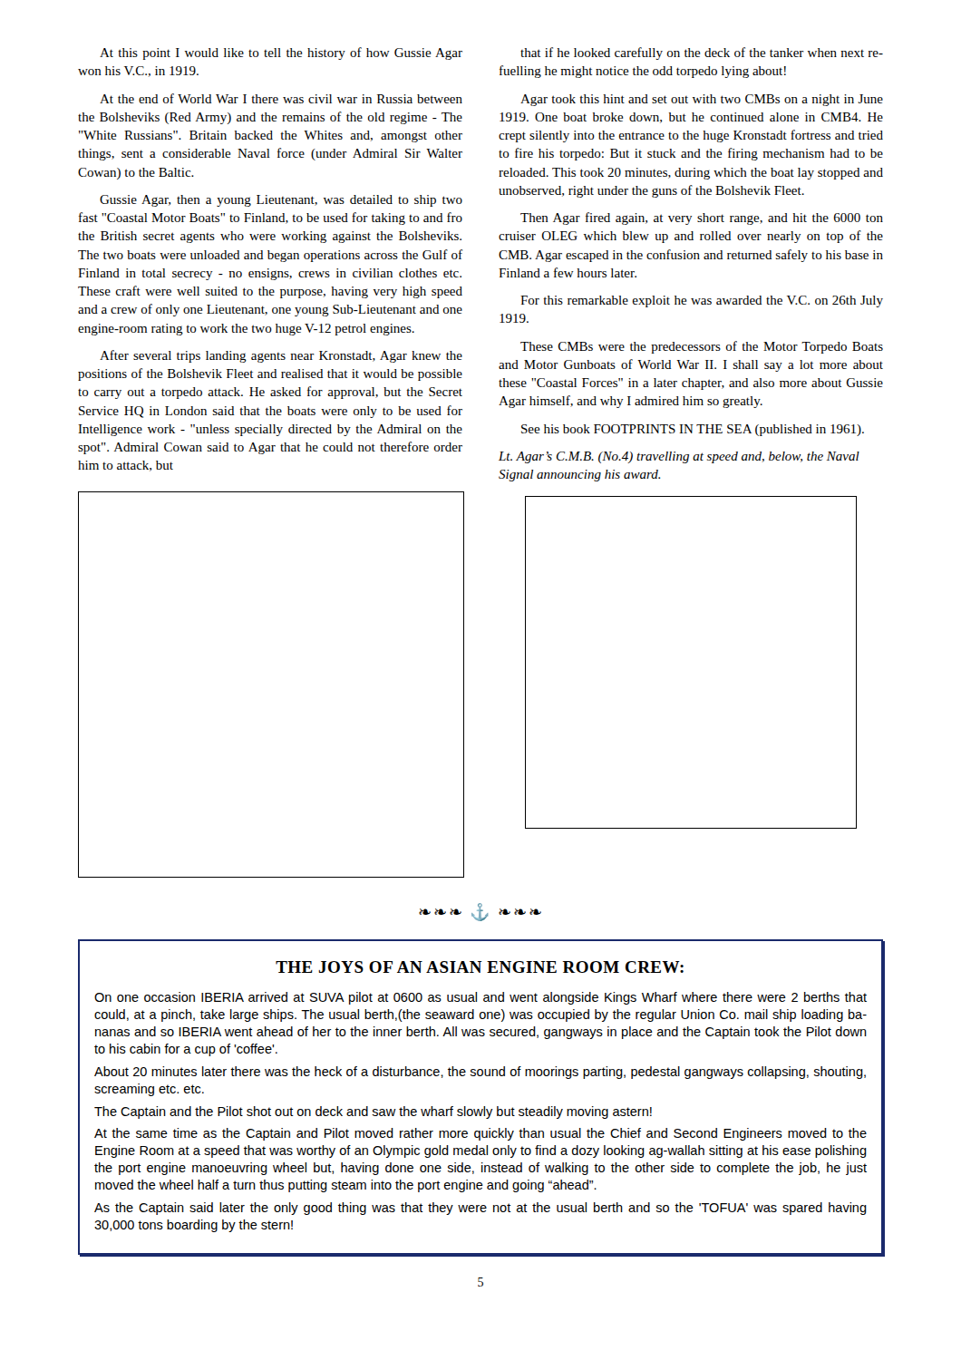At this point I would like to tell the history of how Gussie Agar won his V.C., in 1919.
At the end of World War I there was civil war in Russia between the Bolsheviks (Red Army) and the remains of the old regime - The "White Russians". Britain backed the Whites and, amongst other things, sent a considerable Naval force (under Admiral Sir Walter Cowan) to the Baltic.
Gussie Agar, then a young Lieutenant, was detailed to ship two fast "Coastal Motor Boats" to Finland, to be used for taking to and fro the British secret agents who were working against the Bolsheviks. The two boats were unloaded and began operations across the Gulf of Finland in total secrecy - no ensigns, crews in civilian clothes etc. These craft were well suited to the purpose, having very high speed and a crew of only one Lieutenant, one young Sub-Lieutenant and one engine-room rating to work the two huge V-12 petrol engines.
After several trips landing agents near Kronstadt, Agar knew the positions of the Bolshevik Fleet and realised that it would be possible to carry out a torpedo attack. He asked for approval, but the Secret Service HQ in London said that the boats were only to be used for Intelligence work - "unless specially directed by the Admiral on the spot". Admiral Cowan said to Agar that he could not therefore order him to attack, but
that if he looked carefully on the deck of the tanker when next refuelling he might notice the odd torpedo lying about!
Agar took this hint and set out with two CMBs on a night in June 1919. One boat broke down, but he continued alone in CMB4. He crept silently into the entrance to the huge Kronstadt fortress and tried to fire his torpedo: But it stuck and the firing mechanism had to be reloaded. This took 20 minutes, during which the boat lay stopped and unobserved, right under the guns of the Bolshevik Fleet.
Then Agar fired again, at very short range, and hit the 6000 ton cruiser OLEG which blew up and rolled over nearly on top of the CMB. Agar escaped in the confusion and returned safely to his base in Finland a few hours later.
For this remarkable exploit he was awarded the V.C. on 26th July 1919.
These CMBs were the predecessors of the Motor Torpedo Boats and Motor Gunboats of World War II. I shall say a lot more about these "Coastal Forces" in a later chapter, and also more about Gussie Agar himself, and why I admired him so greatly.
See his book FOOTPRINTS IN THE SEA (published in 1961).
Lt. Agar’s C.M.B. (No.4) travelling at speed and, below, the Naval Signal announcing his award.
❧❧❧ ⚓ ❧❧❧
THE JOYS OF AN ASIAN ENGINE ROOM CREW:
On one occasion IBERIA arrived at SUVA pilot at 0600 as usual and went alongside Kings Wharf where there were 2 berths that could, at a pinch, take large ships. The usual berth,(the seaward one) was occupied by the regular Union Co. mail ship loading bananas and so IBERIA went ahead of her to the inner berth. All was secured, gangways in place and the Captain took the Pilot down to his cabin for a cup of 'coffee'.
About 20 minutes later there was the heck of a disturbance, the sound of moorings parting, pedestal gangways collapsing, shouting, screaming etc. etc.
The Captain and the Pilot shot out on deck and saw the wharf slowly but steadily moving astern!
At the same time as the Captain and Pilot moved rather more quickly than usual the Chief and Second Engineers moved to the Engine Room at a speed that was worthy of an Olympic gold medal only to find a dozy looking ag-wallah sitting at his ease polishing the port engine manoeuvring wheel but, having done one side, instead of walking to the other side to complete the job, he just moved the wheel half a turn thus putting steam into the port engine and going “ahead”.
As the Captain said later the only good thing was that they were not at the usual berth and so the 'TOFUA' was spared having 30,000 tons boarding by the stern!
5